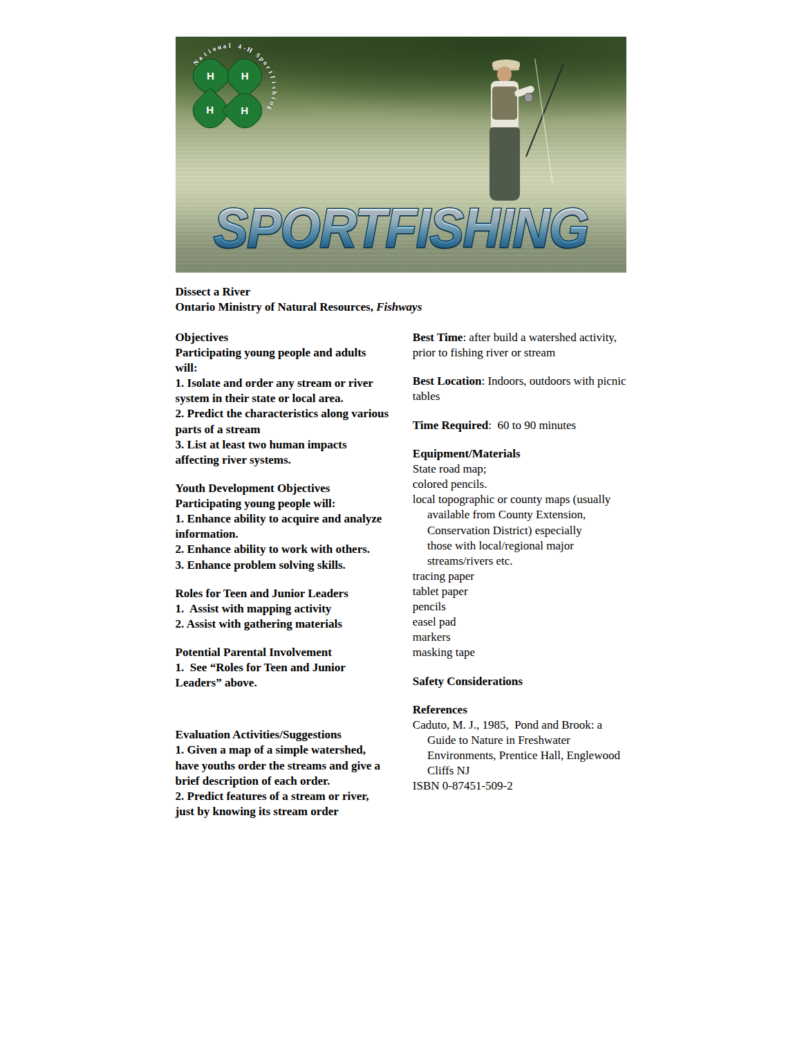N a t i o n a l 4 - H S p o r t f i s h i n g
H
H
H
H
SPORTFISHING
SPORTFISHING
Dissect a River
Ontario Ministry of Natural Resources, Fishways
Objectives
Participating young people and adults will:
1. Isolate and order any stream or river system in their state or local area.
2. Predict the characteristics along various parts of a stream
3. List at least two human impacts affecting river systems.
Youth Development Objectives
Participating young people will:
1. Enhance ability to acquire and analyze information.
2. Enhance ability to work with others.
3. Enhance problem solving skills.
Roles for Teen and Junior Leaders
1. Assist with mapping activity
2. Assist with gathering materials
Potential Parental Involvement
1. See “Roles for Teen and Junior Leaders” above.
Evaluation Activities/Suggestions
1. Given a map of a simple watershed, have youths order the streams and give a brief description of each order.
2. Predict features of a stream or river, just by knowing its stream order
Best Time: after build a watershed activity, prior to fishing river or stream
Best Location: Indoors, outdoors with picnic tables
Time Required: 60 to 90 minutes
Equipment/Materials
State road map;
colored pencils.
local topographic or county maps (usually
available from County Extension,
Conservation District) especially
those with local/regional major
streams/rivers etc.
tracing paper
tablet paper
pencils
easel pad
markers
masking tape
Safety Considerations
References
Caduto, M. J., 1985, Pond and Brook: a Guide to Nature in Freshwater Environments, Prentice Hall, Englewood Cliffs NJ
ISBN 0-87451-509-2